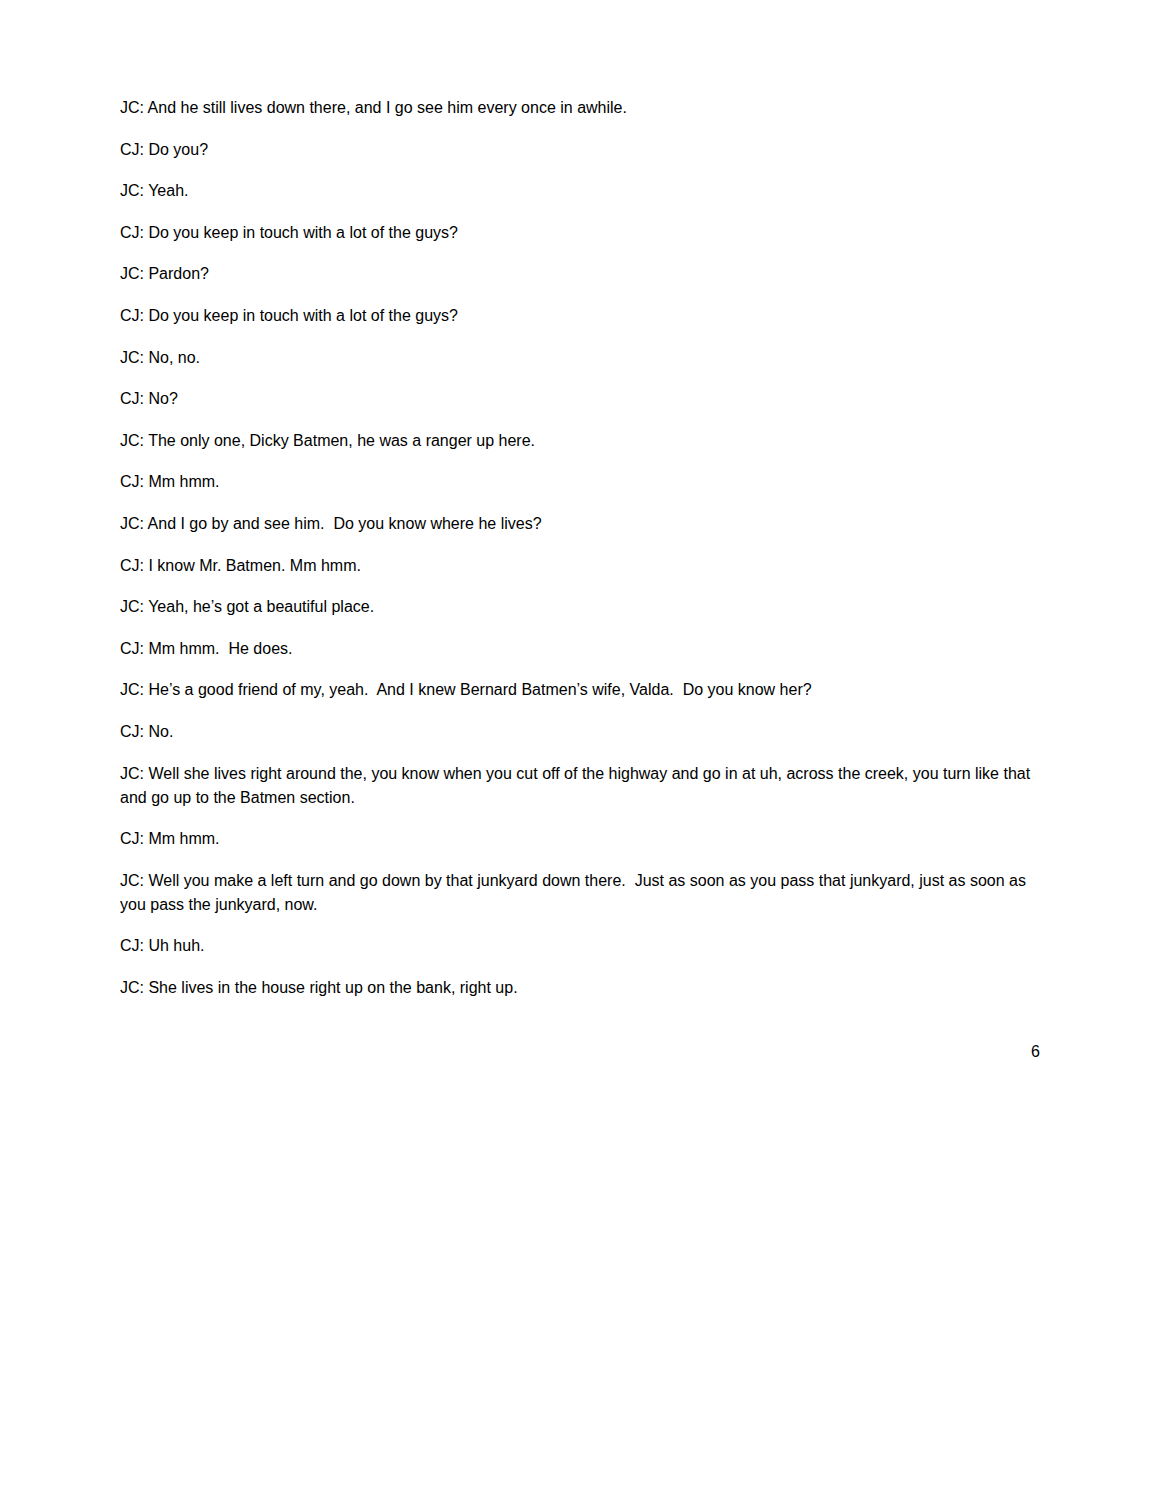JC: And he still lives down there, and I go see him every once in awhile.
CJ: Do you?
JC: Yeah.
CJ: Do you keep in touch with a lot of the guys?
JC: Pardon?
CJ: Do you keep in touch with a lot of the guys?
JC: No, no.
CJ: No?
JC: The only one, Dicky Batmen, he was a ranger up here.
CJ: Mm hmm.
JC: And I go by and see him. Do you know where he lives?
CJ: I know Mr. Batmen. Mm hmm.
JC: Yeah, he’s got a beautiful place.
CJ: Mm hmm. He does.
JC: He’s a good friend of my, yeah. And I knew Bernard Batmen’s wife, Valda. Do you know her?
CJ: No.
JC: Well she lives right around the, you know when you cut off of the highway and go in at uh, across the creek, you turn like that and go up to the Batmen section.
CJ: Mm hmm.
JC: Well you make a left turn and go down by that junkyard down there. Just as soon as you pass that junkyard, just as soon as you pass the junkyard, now.
CJ: Uh huh.
JC: She lives in the house right up on the bank, right up.
6